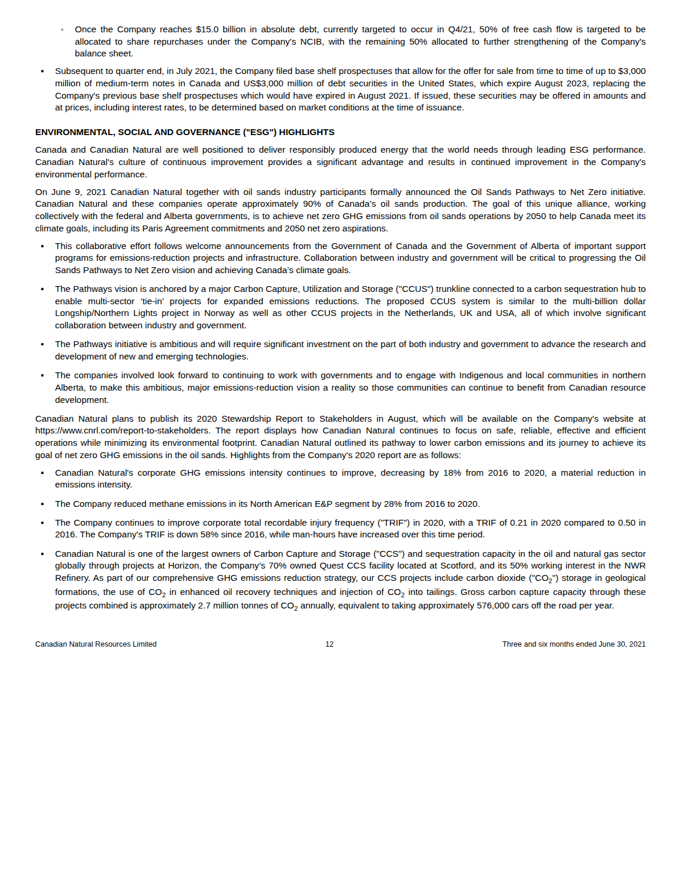Once the Company reaches $15.0 billion in absolute debt, currently targeted to occur in Q4/21, 50% of free cash flow is targeted to be allocated to share repurchases under the Company's NCIB, with the remaining 50% allocated to further strengthening of the Company's balance sheet.
Subsequent to quarter end, in July 2021, the Company filed base shelf prospectuses that allow for the offer for sale from time to time of up to $3,000 million of medium-term notes in Canada and US$3,000 million of debt securities in the United States, which expire August 2023, replacing the Company's previous base shelf prospectuses which would have expired in August 2021. If issued, these securities may be offered in amounts and at prices, including interest rates, to be determined based on market conditions at the time of issuance.
ENVIRONMENTAL, SOCIAL AND GOVERNANCE ("ESG") HIGHLIGHTS
Canada and Canadian Natural are well positioned to deliver responsibly produced energy that the world needs through leading ESG performance. Canadian Natural's culture of continuous improvement provides a significant advantage and results in continued improvement in the Company's environmental performance.
On June 9, 2021 Canadian Natural together with oil sands industry participants formally announced the Oil Sands Pathways to Net Zero initiative. Canadian Natural and these companies operate approximately 90% of Canada’s oil sands production. The goal of this unique alliance, working collectively with the federal and Alberta governments, is to achieve net zero GHG emissions from oil sands operations by 2050 to help Canada meet its climate goals, including its Paris Agreement commitments and 2050 net zero aspirations.
This collaborative effort follows welcome announcements from the Government of Canada and the Government of Alberta of important support programs for emissions-reduction projects and infrastructure. Collaboration between industry and government will be critical to progressing the Oil Sands Pathways to Net Zero vision and achieving Canada’s climate goals.
The Pathways vision is anchored by a major Carbon Capture, Utilization and Storage ("CCUS") trunkline connected to a carbon sequestration hub to enable multi-sector ‘tie-in’ projects for expanded emissions reductions. The proposed CCUS system is similar to the multi-billion dollar Longship/Northern Lights project in Norway as well as other CCUS projects in the Netherlands, UK and USA, all of which involve significant collaboration between industry and government.
The Pathways initiative is ambitious and will require significant investment on the part of both industry and government to advance the research and development of new and emerging technologies.
The companies involved look forward to continuing to work with governments and to engage with Indigenous and local communities in northern Alberta, to make this ambitious, major emissions-reduction vision a reality so those communities can continue to benefit from Canadian resource development.
Canadian Natural plans to publish its 2020 Stewardship Report to Stakeholders in August, which will be available on the Company's website at https://www.cnrl.com/report-to-stakeholders. The report displays how Canadian Natural continues to focus on safe, reliable, effective and efficient operations while minimizing its environmental footprint. Canadian Natural outlined its pathway to lower carbon emissions and its journey to achieve its goal of net zero GHG emissions in the oil sands. Highlights from the Company's 2020 report are as follows:
Canadian Natural's corporate GHG emissions intensity continues to improve, decreasing by 18% from 2016 to 2020, a material reduction in emissions intensity.
The Company reduced methane emissions in its North American E&P segment by 28% from 2016 to 2020.
The Company continues to improve corporate total recordable injury frequency ("TRIF") in 2020, with a TRIF of 0.21 in 2020 compared to 0.50 in 2016. The Company's TRIF is down 58% since 2016, while man-hours have increased over this time period.
Canadian Natural is one of the largest owners of Carbon Capture and Storage ("CCS") and sequestration capacity in the oil and natural gas sector globally through projects at Horizon, the Company’s 70% owned Quest CCS facility located at Scotford, and its 50% working interest in the NWR Refinery. As part of our comprehensive GHG emissions reduction strategy, our CCS projects include carbon dioxide ("CO2") storage in geological formations, the use of CO2 in enhanced oil recovery techniques and injection of CO2 into tailings. Gross carbon capture capacity through these projects combined is approximately 2.7 million tonnes of CO2 annually, equivalent to taking approximately 576,000 cars off the road per year.
Canadian Natural Resources Limited
12
Three and six months ended June 30, 2021